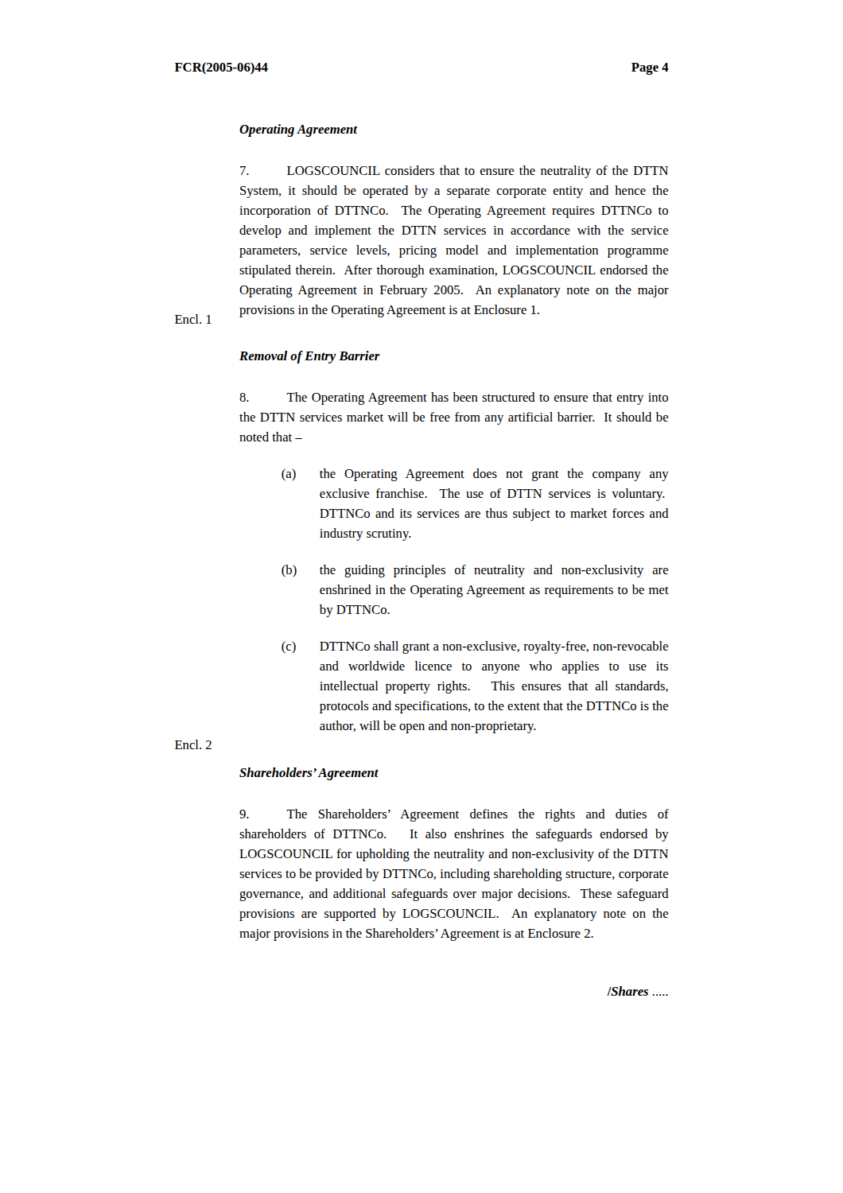FCR(2005-06)44 Page 4
Encl. 1
Encl. 2
Operating Agreement
7. LOGSCOUNCIL considers that to ensure the neutrality of the DTTN System, it should be operated by a separate corporate entity and hence the incorporation of DTTNCo. The Operating Agreement requires DTTNCo to develop and implement the DTTN services in accordance with the service parameters, service levels, pricing model and implementation programme stipulated therein. After thorough examination, LOGSCOUNCIL endorsed the Operating Agreement in February 2005. An explanatory note on the major provisions in the Operating Agreement is at Enclosure 1.
Removal of Entry Barrier
8. The Operating Agreement has been structured to ensure that entry into the DTTN services market will be free from any artificial barrier. It should be noted that –
(a) the Operating Agreement does not grant the company any exclusive franchise. The use of DTTN services is voluntary. DTTNCo and its services are thus subject to market forces and industry scrutiny.
(b) the guiding principles of neutrality and non-exclusivity are enshrined in the Operating Agreement as requirements to be met by DTTNCo.
(c) DTTNCo shall grant a non-exclusive, royalty-free, non-revocable and worldwide licence to anyone who applies to use its intellectual property rights. This ensures that all standards, protocols and specifications, to the extent that the DTTNCo is the author, will be open and non-proprietary.
Shareholders’ Agreement
9. The Shareholders’ Agreement defines the rights and duties of shareholders of DTTNCo. It also enshrines the safeguards endorsed by LOGSCOUNCIL for upholding the neutrality and non-exclusivity of the DTTN services to be provided by DTTNCo, including shareholding structure, corporate governance, and additional safeguards over major decisions. These safeguard provisions are supported by LOGSCOUNCIL. An explanatory note on the major provisions in the Shareholders’ Agreement is at Enclosure 2.
/Shares .....